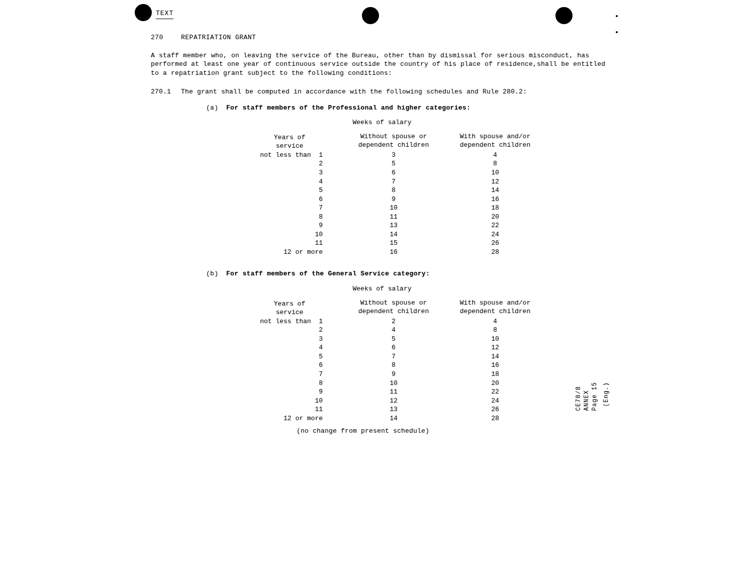TEXT
270 REPATRIATION GRANT
A staff member who, on leaving the service of the Bureau, other than by dismissal for serious misconduct, has performed at least one year of continuous service outside the country of his place of residence,shall be entitled to a repatriation grant subject to the following conditions:
270.1 The grant shall be computed in accordance with the following schedules and Rule 280.2:
(a) For staff members of the Professional and higher categories:
Weeks of salary
| Years of service | Without spouse or dependent children | With spouse and/or dependent children |
| --- | --- | --- |
| not less than 1 | 3 | 4 |
| 2 | 5 | 8 |
| 3 | 6 | 10 |
| 4 | 7 | 12 |
| 5 | 8 | 14 |
| 6 | 9 | 16 |
| 7 | 10 | 18 |
| 8 | 11 | 20 |
| 9 | 13 | 22 |
| 10 | 14 | 24 |
| 11 | 15 | 26 |
| 12 or more | 16 | 28 |
(b) For staff members of the General Service category:
Weeks of salary
| Years of service | Without spouse or dependent children | With spouse and/or dependent children |
| --- | --- | --- |
| not less than 1 | 2 | 4 |
| 2 | 4 | 8 |
| 3 | 5 | 10 |
| 4 | 6 | 12 |
| 5 | 7 | 14 |
| 6 | 8 | 16 |
| 7 | 9 | 18 |
| 8 | 10 | 20 |
| 9 | 11 | 22 |
| 10 | 12 | 24 |
| 11 | 13 | 26 |
| 12 or more | 14 | 28 |
(no change from present schedule)
CE78/8
ANNEX
Page 15
(Eng.)